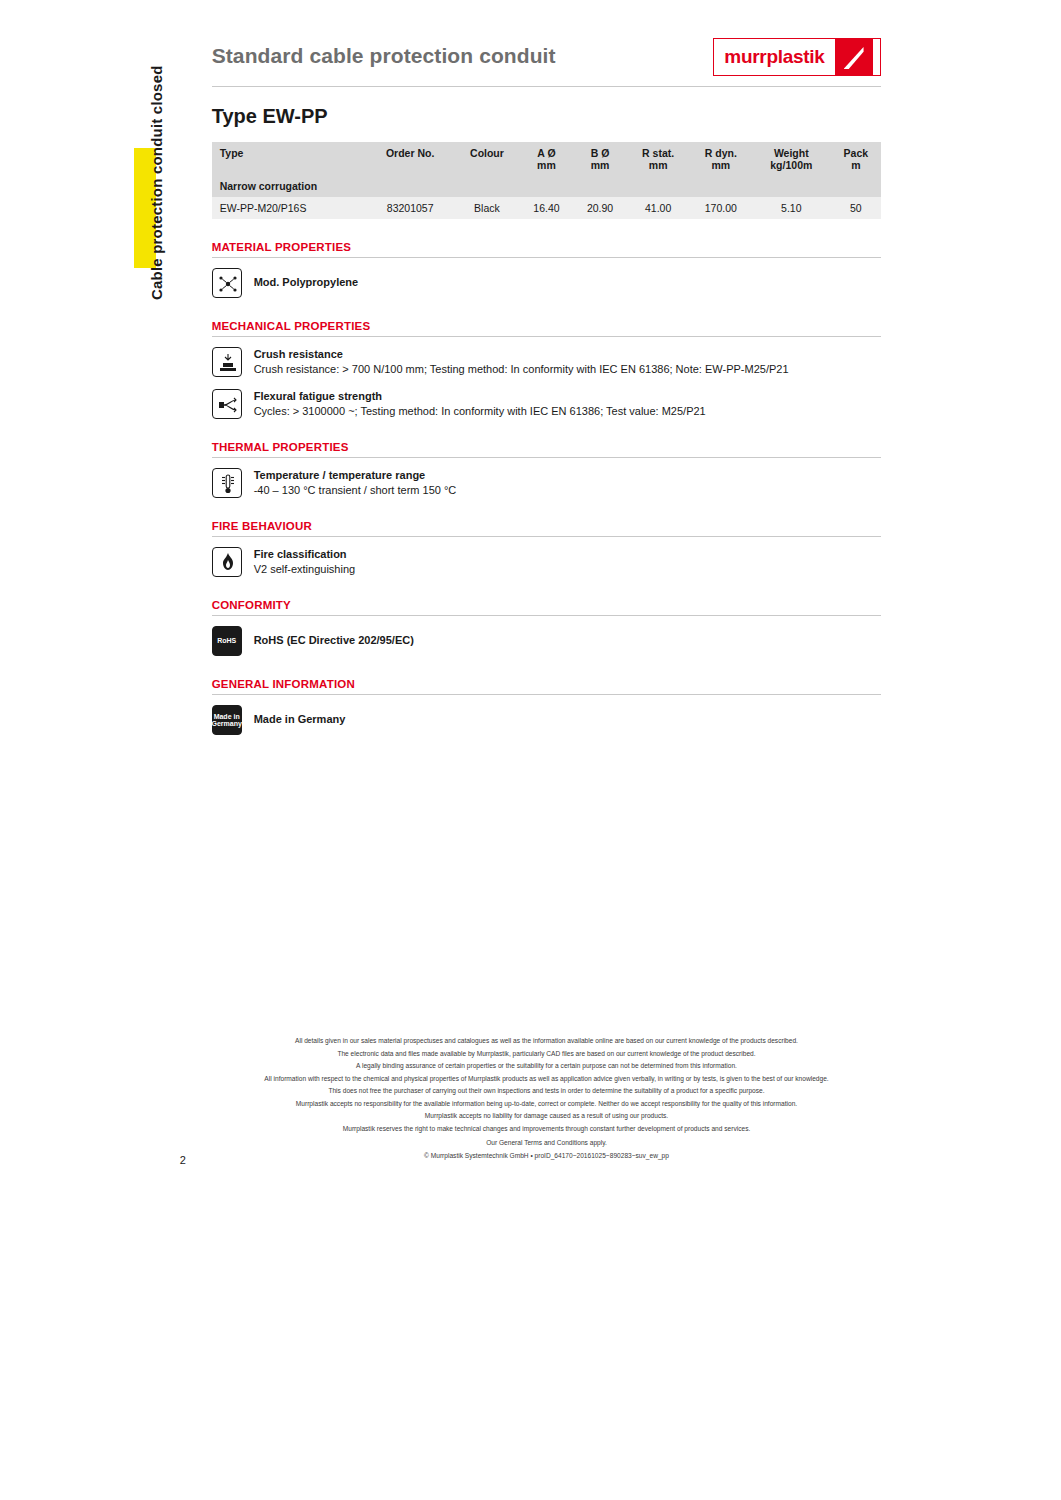Cable protection conduit closed
Standard cable protection conduit
murrplastik
Type EW-PP
| Type | Order No. | Colour | A Ø mm | B Ø mm | R stat. mm | R dyn. mm | Weight kg/100m | Pack m |
| --- | --- | --- | --- | --- | --- | --- | --- | --- |
| Narrow corrugation |
| EW-PP-M20/P16S | 83201057 | Black | 16.40 | 20.90 | 41.00 | 170.00 | 5.10 | 50 |
MATERIAL PROPERTIES
Mod. Polypropylene
MECHANICAL PROPERTIES
Crush resistance
Crush resistance: > 700 N/100 mm; Testing method: In conformity with IEC EN 61386; Note: EW-PP-M25/P21
Flexural fatigue strength
Cycles: > 3100000 ~; Testing method: In conformity with IEC EN 61386; Test value: M25/P21
THERMAL PROPERTIES
Temperature / temperature range
-40 – 130 °C transient / short term 150 °C
FIRE BEHAVIOUR
Fire classification
V2 self-extinguishing
CONFORMITY
RoHS
RoHS (EC Directive 202/95/EC)
GENERAL INFORMATION
Made in
Germany
Made in Germany
All details given in our sales material prospectuses and catalogues as well as the information available online are based on our current knowledge of the products described.
The electronic data and files made available by Murrplastik, particularly CAD files are based on our current knowledge of the product described.
A legally binding assurance of certain properties or the suitability for a certain purpose can not be determined from this information.
All information with respect to the chemical and physical properties of Murrplastik products as well as application advice given verbally, in writing or by tests, is given to the best of our knowledge.
This does not free the purchaser of carrying out their own inspections and tests in order to determine the suitability of a product for a specific purpose.
Murrplastik accepts no responsibility for the available information being up-to-date, correct or complete. Neither do we accept responsibility for the quality of this information.
Murrplastik accepts no liability for damage caused as a result of using our products.
Murrplastik reserves the right to make technical changes and improvements through constant further development of products and services.
Our General Terms and Conditions apply.
© Murrplastik Systemtechnik GmbH • proID_64170~20161025~890283~suv_ew_pp
2